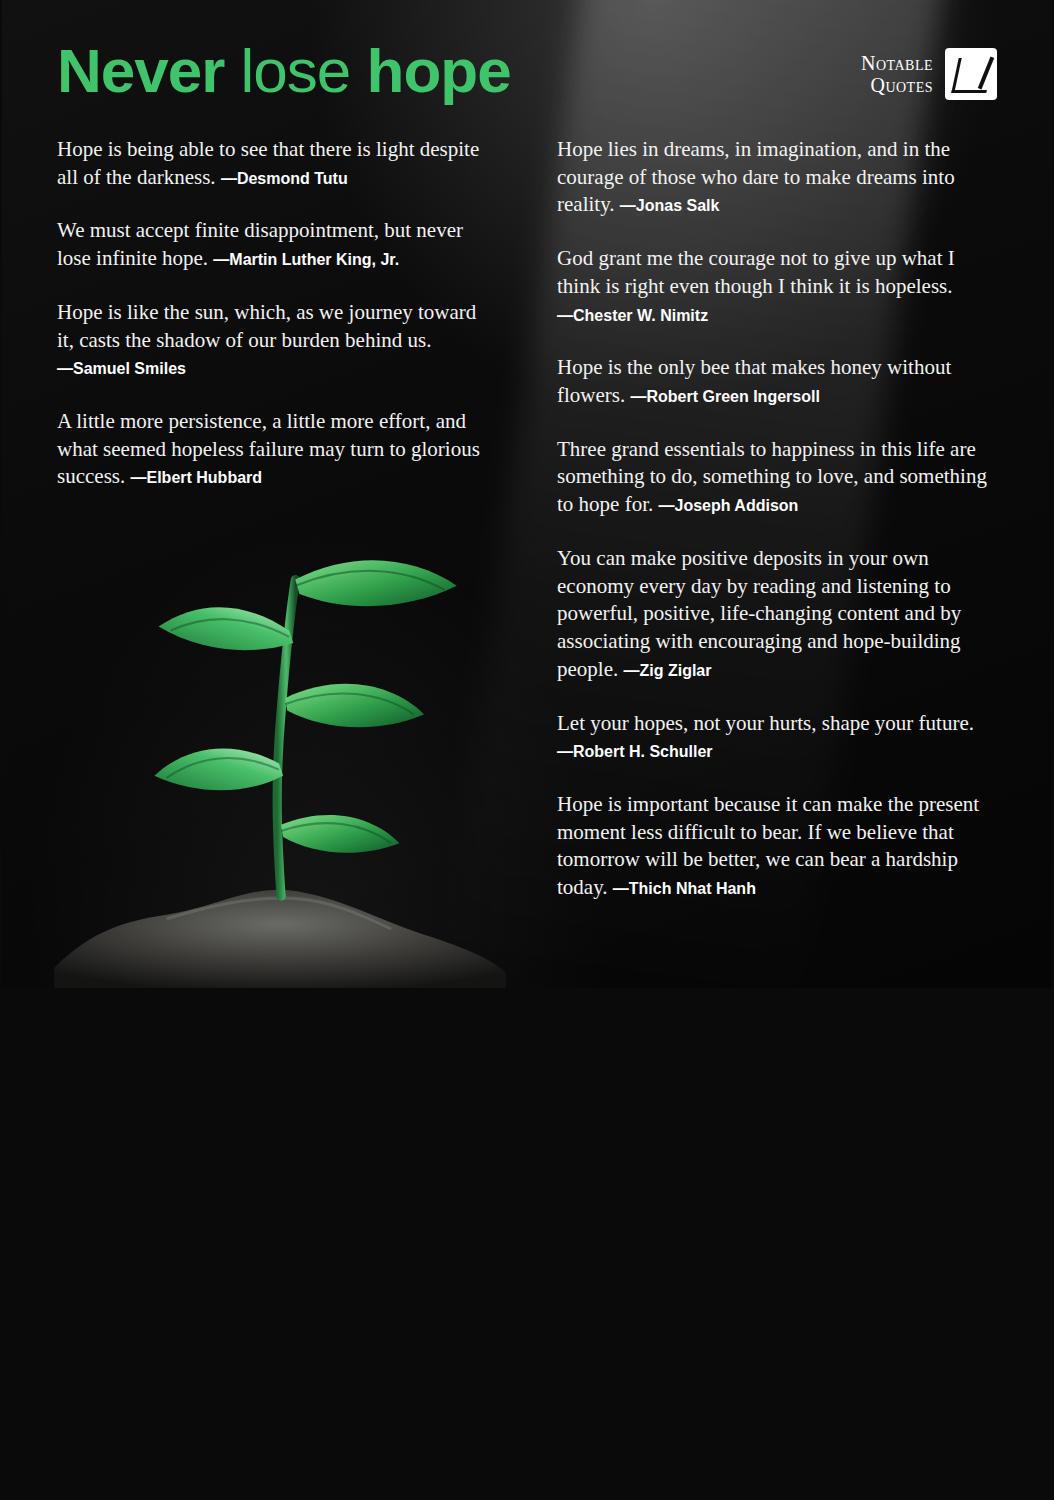Never lose hope
Notable
Quotes
Hope is being able to see that there is light despite all of the darkness. Desmond Tutu
We must accept finite disappointment, but never lose infinite hope. Martin Luther King, Jr.
Hope is like the sun, which, as we journey toward it, casts the shadow of our burden behind us. Samuel Smiles
A little more persistence, a little more effort, and what seemed hopeless failure may turn to glorious success. Elbert Hubbard
Hope lies in dreams, in imagination, and in the courage of those who dare to make dreams into reality. Jonas Salk
God grant me the courage not to give up what I think is right even though I think it is hopeless. Chester W. Nimitz
Hope is the only bee that makes honey without flowers. Robert Green Ingersoll
Three grand essentials to happiness in this life are something to do, something to love, and something to hope for. Joseph Addison
You can make positive deposits in your own economy every day by reading and listening to powerful, positive, life-changing content and by associating with encouraging and hope-building people. Zig Ziglar
Let your hopes, not your hurts, shape your future. Robert H. Schuller
Hope is important because it can make the present moment less difficult to bear. If we believe that tomorrow will be better, we can bear a hardship today. Thich Nhat Hanh